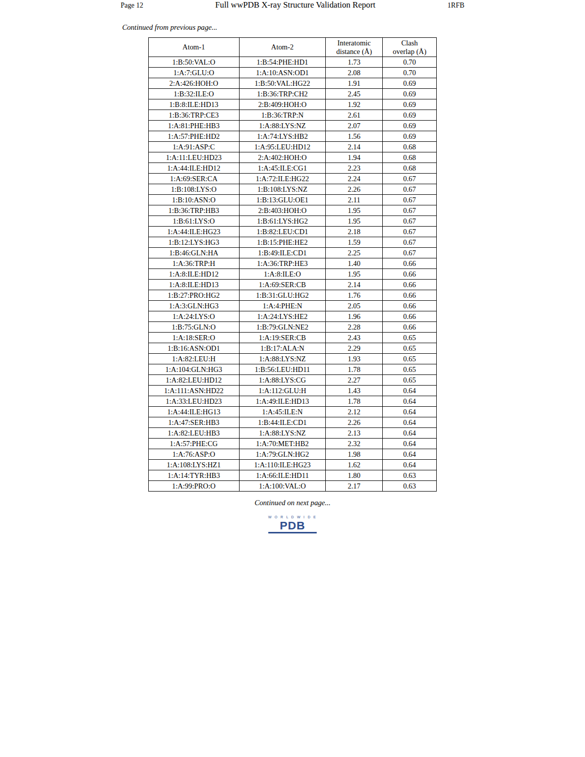Page 12
Full wwPDB X-ray Structure Validation Report
1RFB
Continued from previous page...
| Atom-1 | Atom-2 | Interatomic distance (Å) | Clash overlap (Å) |
| --- | --- | --- | --- |
| 1:B:50:VAL:O | 1:B:54:PHE:HD1 | 1.73 | 0.70 |
| 1:A:7:GLU:O | 1:A:10:ASN:OD1 | 2.08 | 0.70 |
| 2:A:426:HOH:O | 1:B:50:VAL:HG22 | 1.91 | 0.69 |
| 1:B:32:ILE:O | 1:B:36:TRP:CH2 | 2.45 | 0.69 |
| 1:B:8:ILE:HD13 | 2:B:409:HOH:O | 1.92 | 0.69 |
| 1:B:36:TRP:CE3 | 1:B:36:TRP:N | 2.61 | 0.69 |
| 1:A:81:PHE:HB3 | 1:A:88:LYS:NZ | 2.07 | 0.69 |
| 1:A:57:PHE:HD2 | 1:A:74:LYS:HB2 | 1.56 | 0.69 |
| 1:A:91:ASP:C | 1:A:95:LEU:HD12 | 2.14 | 0.68 |
| 1:A:11:LEU:HD23 | 2:A:402:HOH:O | 1.94 | 0.68 |
| 1:A:44:ILE:HD12 | 1:A:45:ILE:CG1 | 2.23 | 0.68 |
| 1:A:69:SER:CA | 1:A:72:ILE:HG22 | 2.24 | 0.67 |
| 1:B:108:LYS:O | 1:B:108:LYS:NZ | 2.26 | 0.67 |
| 1:B:10:ASN:O | 1:B:13:GLU:OE1 | 2.11 | 0.67 |
| 1:B:36:TRP:HB3 | 2:B:403:HOH:O | 1.95 | 0.67 |
| 1:B:61:LYS:O | 1:B:61:LYS:HG2 | 1.95 | 0.67 |
| 1:A:44:ILE:HG23 | 1:B:82:LEU:CD1 | 2.18 | 0.67 |
| 1:B:12:LYS:HG3 | 1:B:15:PHE:HE2 | 1.59 | 0.67 |
| 1:B:46:GLN:HA | 1:B:49:ILE:CD1 | 2.25 | 0.67 |
| 1:A:36:TRP:H | 1:A:36:TRP:HE3 | 1.40 | 0.66 |
| 1:A:8:ILE:HD12 | 1:A:8:ILE:O | 1.95 | 0.66 |
| 1:A:8:ILE:HD13 | 1:A:69:SER:CB | 2.14 | 0.66 |
| 1:B:27:PRO:HG2 | 1:B:31:GLU:HG2 | 1.76 | 0.66 |
| 1:A:3:GLN:HG3 | 1:A:4:PHE:N | 2.05 | 0.66 |
| 1:A:24:LYS:O | 1:A:24:LYS:HE2 | 1.96 | 0.66 |
| 1:B:75:GLN:O | 1:B:79:GLN:NE2 | 2.28 | 0.66 |
| 1:A:18:SER:O | 1:A:19:SER:CB | 2.43 | 0.65 |
| 1:B:16:ASN:OD1 | 1:B:17:ALA:N | 2.29 | 0.65 |
| 1:A:82:LEU:H | 1:A:88:LYS:NZ | 1.93 | 0.65 |
| 1:A:104:GLN:HG3 | 1:B:56:LEU:HD11 | 1.78 | 0.65 |
| 1:A:82:LEU:HD12 | 1:A:88:LYS:CG | 2.27 | 0.65 |
| 1:A:111:ASN:HD22 | 1:A:112:GLU:H | 1.43 | 0.64 |
| 1:A:33:LEU:HD23 | 1:A:49:ILE:HD13 | 1.78 | 0.64 |
| 1:A:44:ILE:HG13 | 1:A:45:ILE:N | 2.12 | 0.64 |
| 1:A:47:SER:HB3 | 1:B:44:ILE:CD1 | 2.26 | 0.64 |
| 1:A:82:LEU:HB3 | 1:A:88:LYS:NZ | 2.13 | 0.64 |
| 1:A:57:PHE:CG | 1:A:70:MET:HB2 | 2.32 | 0.64 |
| 1:A:76:ASP:O | 1:A:79:GLN:HG2 | 1.98 | 0.64 |
| 1:A:108:LYS:HZ1 | 1:A:110:ILE:HG23 | 1.62 | 0.64 |
| 1:A:14:TYR:HB3 | 1:A:66:ILE:HD11 | 1.80 | 0.63 |
| 1:A:99:PRO:O | 1:A:100:VAL:O | 2.17 | 0.63 |
Continued on next page...
W O R L D W I D E PDB